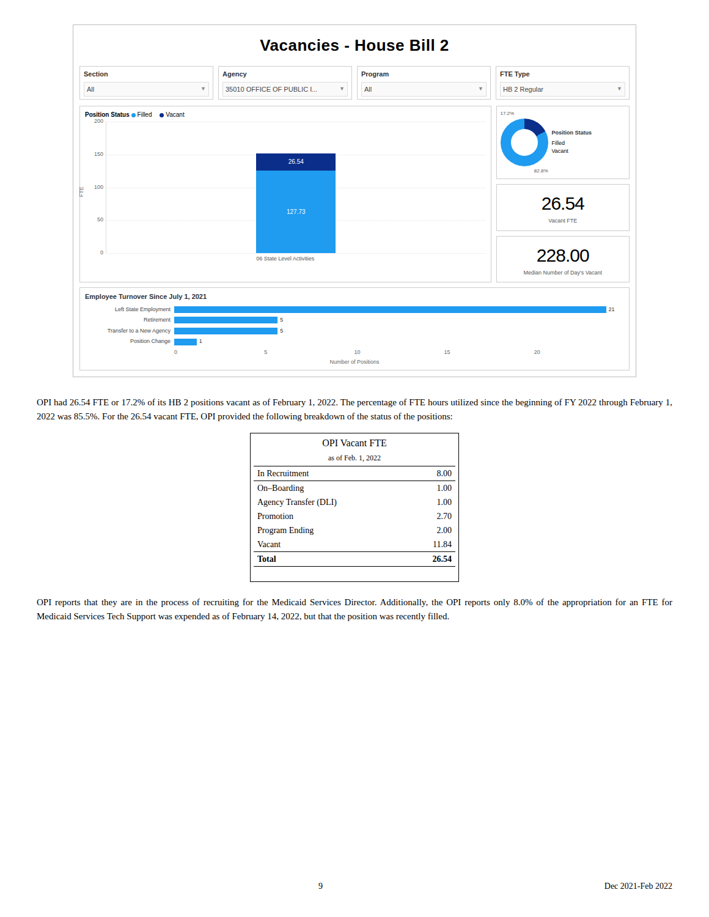Vacancies - House Bill 2
Section
All▼
Agency
35010 OFFICE OF PUBLIC I...▼
Program
All▼
FTE Type
HB 2 Regular▼
Position Status Filled Vacant
200
150
100
50
0
FTE
26.54
127.73
06 State Level Activities
17.2%
82.8%
Position Status
Filled
Vacant
26.54
Vacant FTE
228.00
Median Number of Day's Vacant
Employee Turnover Since July 1, 2021
Left State Employment
21
Retirement
5
Transfer to a New Agency
5
Position Change
1
05101520
Number of Positions
OPI had 26.54 FTE or 17.2% of its HB 2 positions vacant as of February 1, 2022. The percentage of FTE hours utilized since the beginning of FY 2022 through February 1, 2022 was 85.5%. For the 26.54 vacant FTE, OPI provided the following breakdown of the status of the positions:
OPI Vacant FTE
| as of Feb. 1, 2022 |
| In Recruitment | 8.00 |
| On–Boarding | 1.00 |
| Agency Transfer (DLI) | 1.00 |
| Promotion | 2.70 |
| Program Ending | 2.00 |
| Vacant | 11.84 |
| Total | 26.54 |
OPI reports that they are in the process of recruiting for the Medicaid Services Director. Additionally, the OPI reports only 8.0% of the appropriation for an FTE for Medicaid Services Tech Support was expended as of February 14, 2022, but that the position was recently filled.
9 Dec 2021-Feb 2022